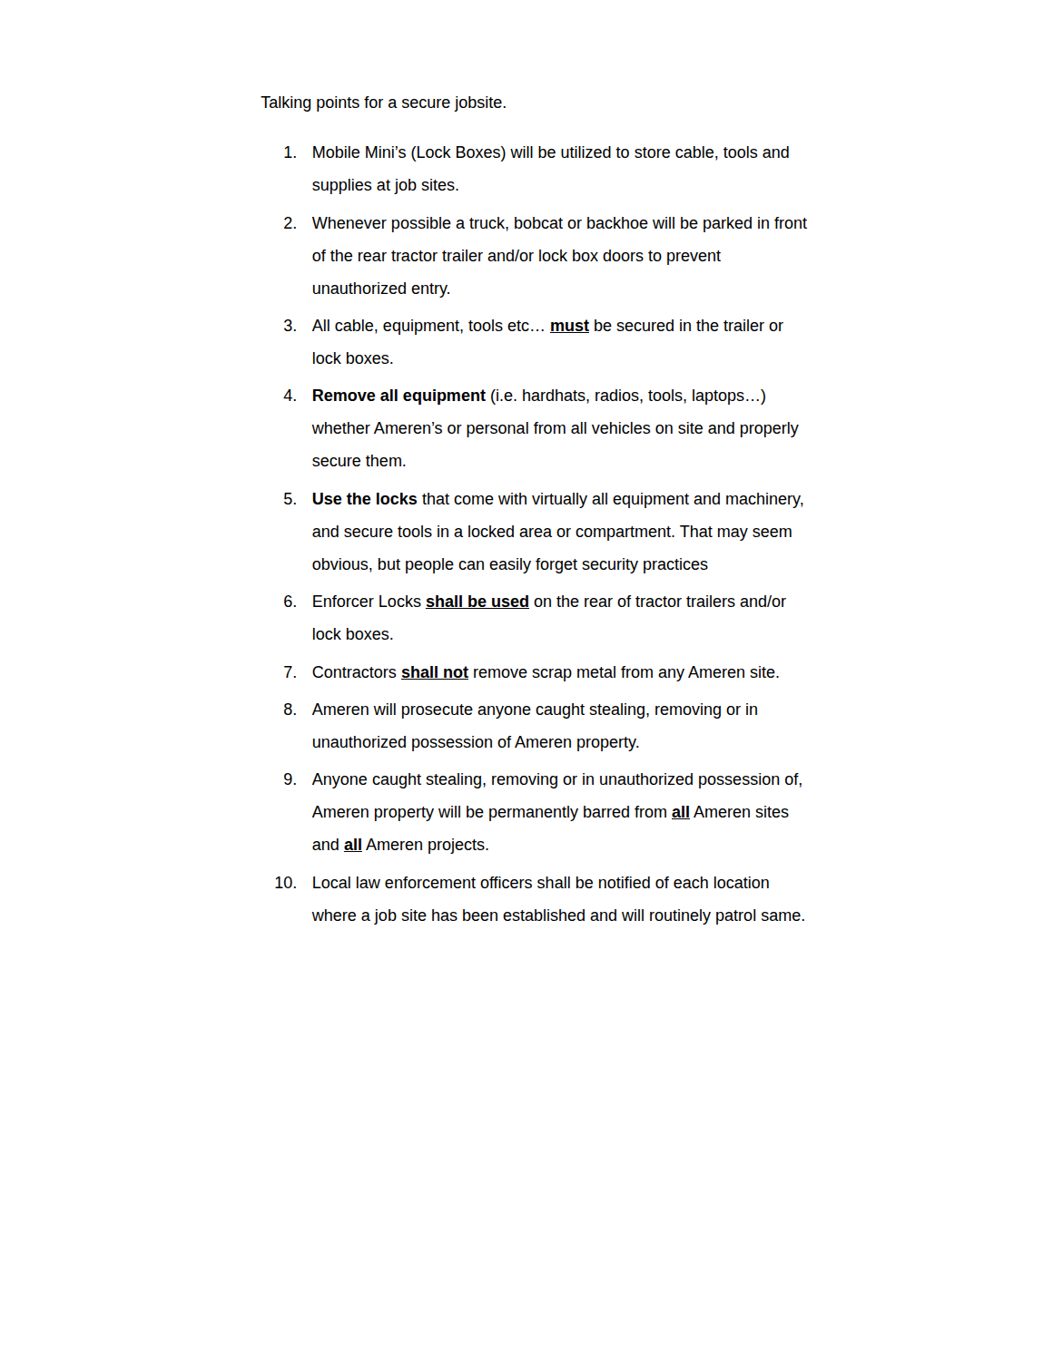Talking points for a secure jobsite.
Mobile Mini’s (Lock Boxes) will be utilized to store cable, tools and supplies at job sites.
Whenever possible a truck, bobcat or backhoe will be parked in front of the rear tractor trailer and/or lock box doors to prevent unauthorized entry.
All cable, equipment, tools etc… must be secured in the trailer or lock boxes.
Remove all equipment (i.e. hardhats, radios, tools, laptops…) whether Ameren’s or personal from all vehicles on site and properly secure them.
Use the locks that come with virtually all equipment and machinery, and secure tools in a locked area or compartment. That may seem obvious, but people can easily forget security practices
Enforcer Locks shall be used on the rear of tractor trailers and/or lock boxes.
Contractors shall not remove scrap metal from any Ameren site.
Ameren will prosecute anyone caught stealing, removing or in unauthorized possession of Ameren property.
Anyone caught stealing, removing or in unauthorized possession of, Ameren property will be permanently barred from all Ameren sites and all Ameren projects.
Local law enforcement officers shall be notified of each location where a job site has been established and will routinely patrol same.